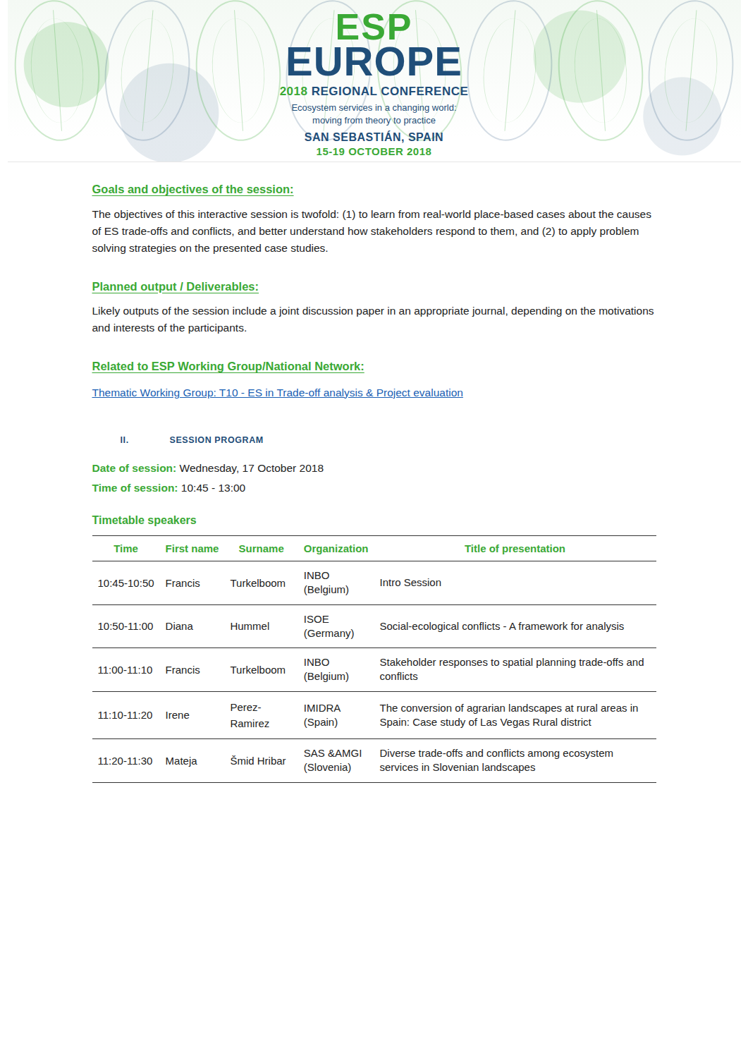ESP
EUROPE
2018 REGIONAL CONFERENCE
Ecosystem services in a changing world:
moving from theory to practice
SAN SEBASTIÁN, SPAIN
15-19 OCTOBER 2018
Goals and objectives of the session:
The objectives of this interactive session is twofold: (1) to learn from real-world place-based cases about the causes of ES trade-offs and conflicts, and better understand how stakeholders respond to them, and (2) to apply problem solving strategies on the presented case studies.
Planned output / Deliverables:
Likely outputs of the session include a joint discussion paper in an appropriate journal, depending on the motivations and interests of the participants.
Related to ESP Working Group/National Network:
Thematic Working Group: T10 - ES in Trade-off analysis & Project evaluation
II. SESSION PROGRAM
Date of session: Wednesday, 17 October 2018
Time of session: 10:45 - 13:00
Timetable speakers
| Time | First name | Surname | Organization | Title of presentation |
| --- | --- | --- | --- | --- |
| 10:45-10:50 | Francis | Turkelboom | INBO (Belgium) | Intro Session |
| 10:50-11:00 | Diana | Hummel | ISOE (Germany) | Social-ecological conflicts - A framework for analysis |
| 11:00-11:10 | Francis | Turkelboom | INBO (Belgium) | Stakeholder responses to spatial planning trade-offs and conflicts |
| 11:10-11:20 | Irene | Perez-Ramirez | IMIDRA (Spain) | The conversion of agrarian landscapes at rural areas in Spain: Case study of Las Vegas Rural district |
| 11:20-11:30 | Mateja | Šmid Hribar | SAS &AMGI (Slovenia) | Diverse trade-offs and conflicts among ecosystem services in Slovenian landscapes |